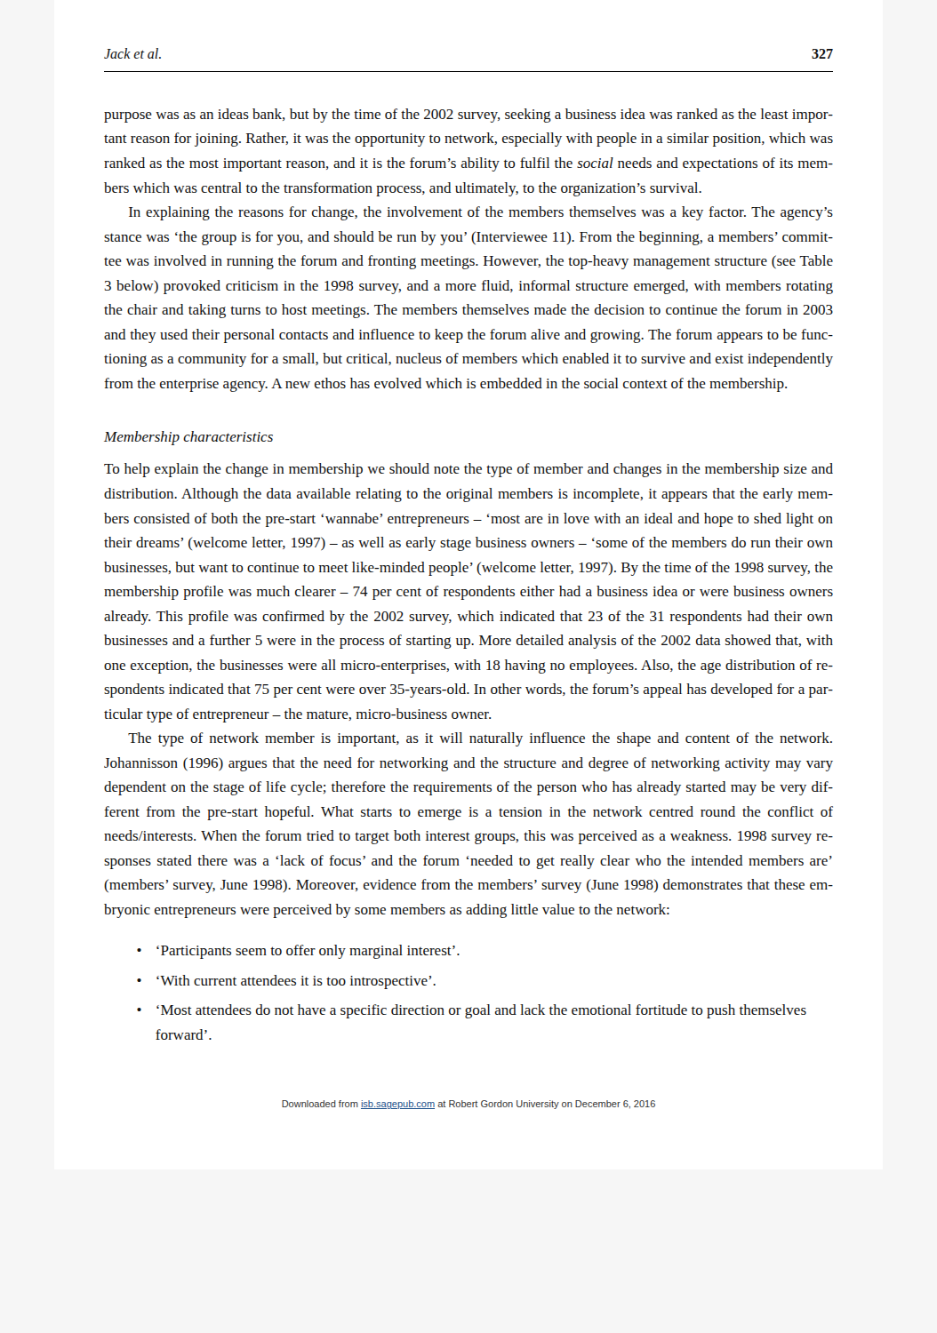Jack et al. 327
purpose was as an ideas bank, but by the time of the 2002 survey, seeking a business idea was ranked as the least important reason for joining. Rather, it was the opportunity to network, especially with people in a similar position, which was ranked as the most important reason, and it is the forum’s ability to fulfil the social needs and expectations of its members which was central to the transformation process, and ultimately, to the organization’s survival.
In explaining the reasons for change, the involvement of the members themselves was a key factor. The agency’s stance was ‘the group is for you, and should be run by you’ (Interviewee 11). From the beginning, a members’ committee was involved in running the forum and fronting meetings. However, the top-heavy management structure (see Table 3 below) provoked criticism in the 1998 survey, and a more fluid, informal structure emerged, with members rotating the chair and taking turns to host meetings. The members themselves made the decision to continue the forum in 2003 and they used their personal contacts and influence to keep the forum alive and growing. The forum appears to be functioning as a community for a small, but critical, nucleus of members which enabled it to survive and exist independently from the enterprise agency. A new ethos has evolved which is embedded in the social context of the membership.
Membership characteristics
To help explain the change in membership we should note the type of member and changes in the membership size and distribution. Although the data available relating to the original members is incomplete, it appears that the early members consisted of both the pre-start ‘wannabe’ entrepreneurs – ‘most are in love with an ideal and hope to shed light on their dreams’ (welcome letter, 1997) – as well as early stage business owners – ‘some of the members do run their own businesses, but want to continue to meet like-minded people’ (welcome letter, 1997). By the time of the 1998 survey, the membership profile was much clearer – 74 per cent of respondents either had a business idea or were business owners already. This profile was confirmed by the 2002 survey, which indicated that 23 of the 31 respondents had their own businesses and a further 5 were in the process of starting up. More detailed analysis of the 2002 data showed that, with one exception, the businesses were all micro-enterprises, with 18 having no employees. Also, the age distribution of respondents indicated that 75 per cent were over 35-years-old. In other words, the forum’s appeal has developed for a particular type of entrepreneur – the mature, micro-business owner.
The type of network member is important, as it will naturally influence the shape and content of the network. Johannisson (1996) argues that the need for networking and the structure and degree of networking activity may vary dependent on the stage of life cycle; therefore the requirements of the person who has already started may be very different from the pre-start hopeful. What starts to emerge is a tension in the network centred round the conflict of needs/interests. When the forum tried to target both interest groups, this was perceived as a weakness. 1998 survey responses stated there was a ‘lack of focus’ and the forum ‘needed to get really clear who the intended members are’ (members’ survey, June 1998). Moreover, evidence from the members’ survey (June 1998) demonstrates that these embryonic entrepreneurs were perceived by some members as adding little value to the network:
‘Participants seem to offer only marginal interest’.
‘With current attendees it is too introspective’.
‘Most attendees do not have a specific direction or goal and lack the emotional fortitude to push themselves forward’.
Downloaded from isb.sagepub.com at Robert Gordon University on December 6, 2016